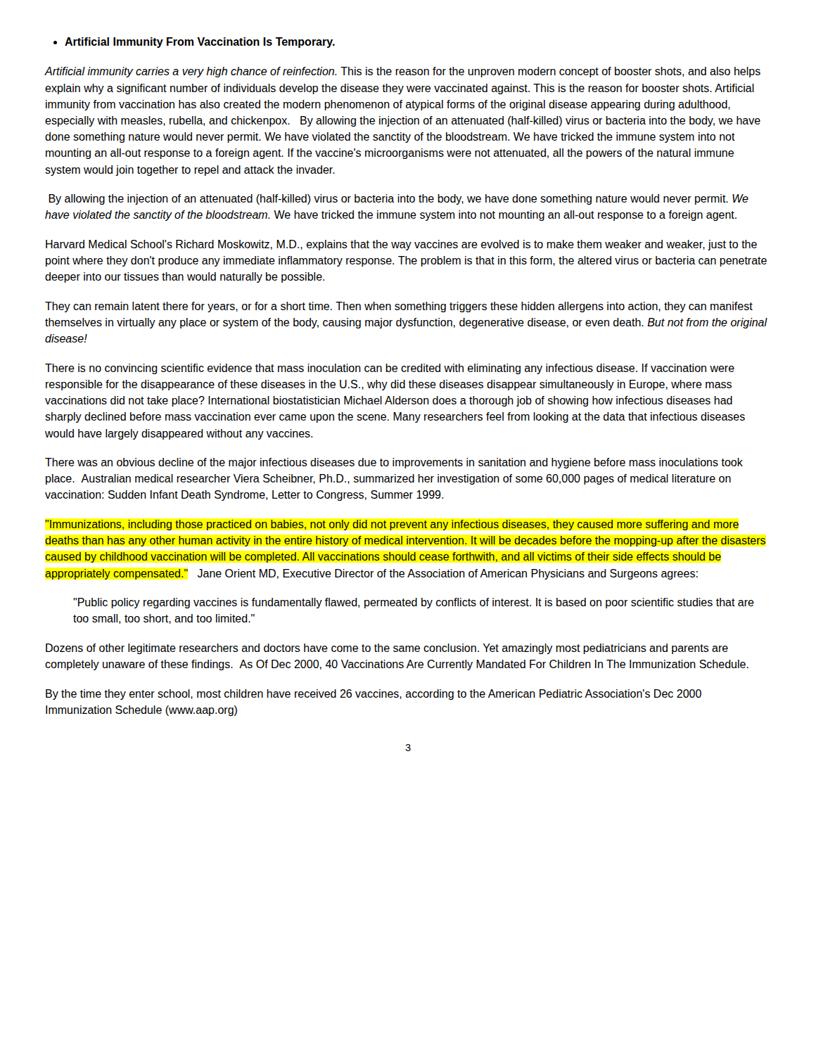Artificial Immunity From Vaccination Is Temporary.
Artificial immunity carries a very high chance of reinfection. This is the reason for the unproven modern concept of booster shots, and also helps explain why a significant number of individuals develop the disease they were vaccinated against. This is the reason for booster shots. Artificial immunity from vaccination has also created the modern phenomenon of atypical forms of the original disease appearing during adulthood, especially with measles, rubella, and chickenpox. By allowing the injection of an attenuated (half-killed) virus or bacteria into the body, we have done something nature would never permit. We have violated the sanctity of the bloodstream. We have tricked the immune system into not mounting an all-out response to a foreign agent. If the vaccine's microorganisms were not attenuated, all the powers of the natural immune system would join together to repel and attack the invader.
By allowing the injection of an attenuated (half-killed) virus or bacteria into the body, we have done something nature would never permit. We have violated the sanctity of the bloodstream. We have tricked the immune system into not mounting an all-out response to a foreign agent.
Harvard Medical School's Richard Moskowitz, M.D., explains that the way vaccines are evolved is to make them weaker and weaker, just to the point where they don't produce any immediate inflammatory response. The problem is that in this form, the altered virus or bacteria can penetrate deeper into our tissues than would naturally be possible.
They can remain latent there for years, or for a short time. Then when something triggers these hidden allergens into action, they can manifest themselves in virtually any place or system of the body, causing major dysfunction, degenerative disease, or even death. But not from the original disease!
There is no convincing scientific evidence that mass inoculation can be credited with eliminating any infectious disease. If vaccination were responsible for the disappearance of these diseases in the U.S., why did these diseases disappear simultaneously in Europe, where mass vaccinations did not take place? International biostatistician Michael Alderson does a thorough job of showing how infectious diseases had sharply declined before mass vaccination ever came upon the scene. Many researchers feel from looking at the data that infectious diseases would have largely disappeared without any vaccines.
There was an obvious decline of the major infectious diseases due to improvements in sanitation and hygiene before mass inoculations took place. Australian medical researcher Viera Scheibner, Ph.D., summarized her investigation of some 60,000 pages of medical literature on vaccination: Sudden Infant Death Syndrome, Letter to Congress, Summer 1999.
"Immunizations, including those practiced on babies, not only did not prevent any infectious diseases, they caused more suffering and more deaths than has any other human activity in the entire history of medical intervention. It will be decades before the mopping-up after the disasters caused by childhood vaccination will be completed. All vaccinations should cease forthwith, and all victims of their side effects should be appropriately compensated." Jane Orient MD, Executive Director of the Association of American Physicians and Surgeons agrees:
"Public policy regarding vaccines is fundamentally flawed, permeated by conflicts of interest. It is based on poor scientific studies that are too small, too short, and too limited."
Dozens of other legitimate researchers and doctors have come to the same conclusion. Yet amazingly most pediatricians and parents are completely unaware of these findings. As Of Dec 2000, 40 Vaccinations Are Currently Mandated For Children In The Immunization Schedule.
By the time they enter school, most children have received 26 vaccines, according to the American Pediatric Association's Dec 2000 Immunization Schedule (www.aap.org)
3